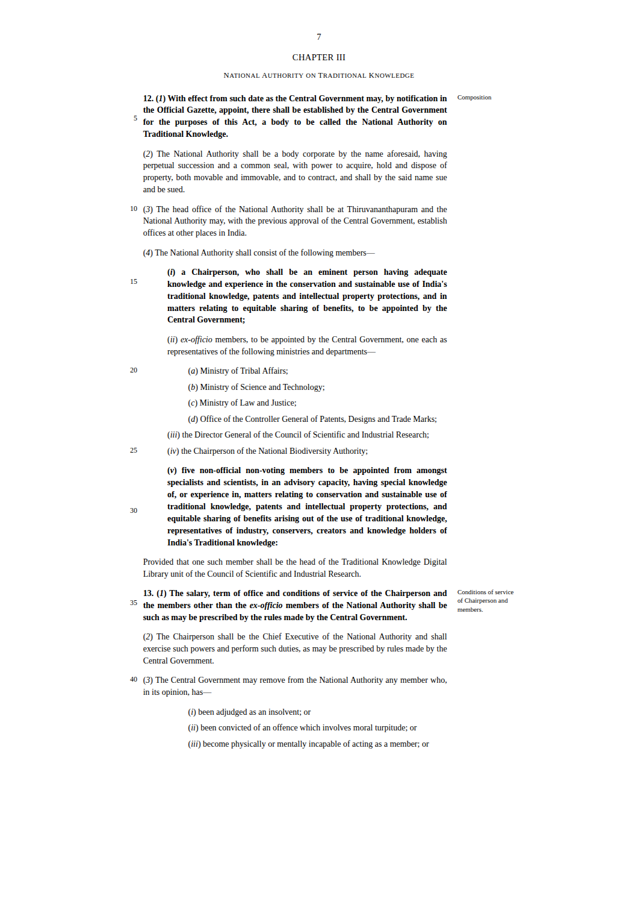7
CHAPTER III
NATIONAL AUTHORITY ON TRADITIONAL KNOWLEDGE
5
12. (1) With effect from such date as the Central Government may, by notification in the Official Gazette, appoint, there shall be established by the Central Government for the purposes of this Act, a body to be called the National Authority on Traditional Knowledge.
Composition
(2) The National Authority shall be a body corporate by the name aforesaid, having perpetual succession and a common seal, with power to acquire, hold and dispose of property, both movable and immovable, and to contract, and shall by the said name sue and be sued.
10
(3) The head office of the National Authority shall be at Thiruvananthapuram and the National Authority may, with the previous approval of the Central Government, establish offices at other places in India.
(4) The National Authority shall consist of the following members—
15
(i) a Chairperson, who shall be an eminent person having adequate knowledge and experience in the conservation and sustainable use of India's traditional knowledge, patents and intellectual property protections, and in matters relating to equitable sharing of benefits, to be appointed by the Central Government;
(ii) ex-officio members, to be appointed by the Central Government, one each as representatives of the following ministries and departments—
20
(a) Ministry of Tribal Affairs;
(b) Ministry of Science and Technology;
(c) Ministry of Law and Justice;
(d) Office of the Controller General of Patents, Designs and Trade Marks;
(iii) the Director General of the Council of Scientific and Industrial Research;
25
(iv) the Chairperson of the National Biodiversity Authority;
30
(v) five non-official non-voting members to be appointed from amongst specialists and scientists, in an advisory capacity, having special knowledge of, or experience in, matters relating to conservation and sustainable use of traditional knowledge, patents and intellectual property protections, and equitable sharing of benefits arising out of the use of traditional knowledge, representatives of industry, conservers, creators and knowledge holders of India's Traditional knowledge:
Provided that one such member shall be the head of the Traditional Knowledge Digital Library unit of the Council of Scientific and Industrial Research.
35
13. (1) The salary, term of office and conditions of service of the Chairperson and the members other than the ex-officio members of the National Authority shall be such as may be prescribed by the rules made by the Central Government.
Conditions of service of Chairperson and members.
(2) The Chairperson shall be the Chief Executive of the National Authority and shall exercise such powers and perform such duties, as may be prescribed by rules made by the Central Government.
40
(3) The Central Government may remove from the National Authority any member who, in its opinion, has—
(i) been adjudged as an insolvent; or
(ii) been convicted of an offence which involves moral turpitude; or
(iii) become physically or mentally incapable of acting as a member; or